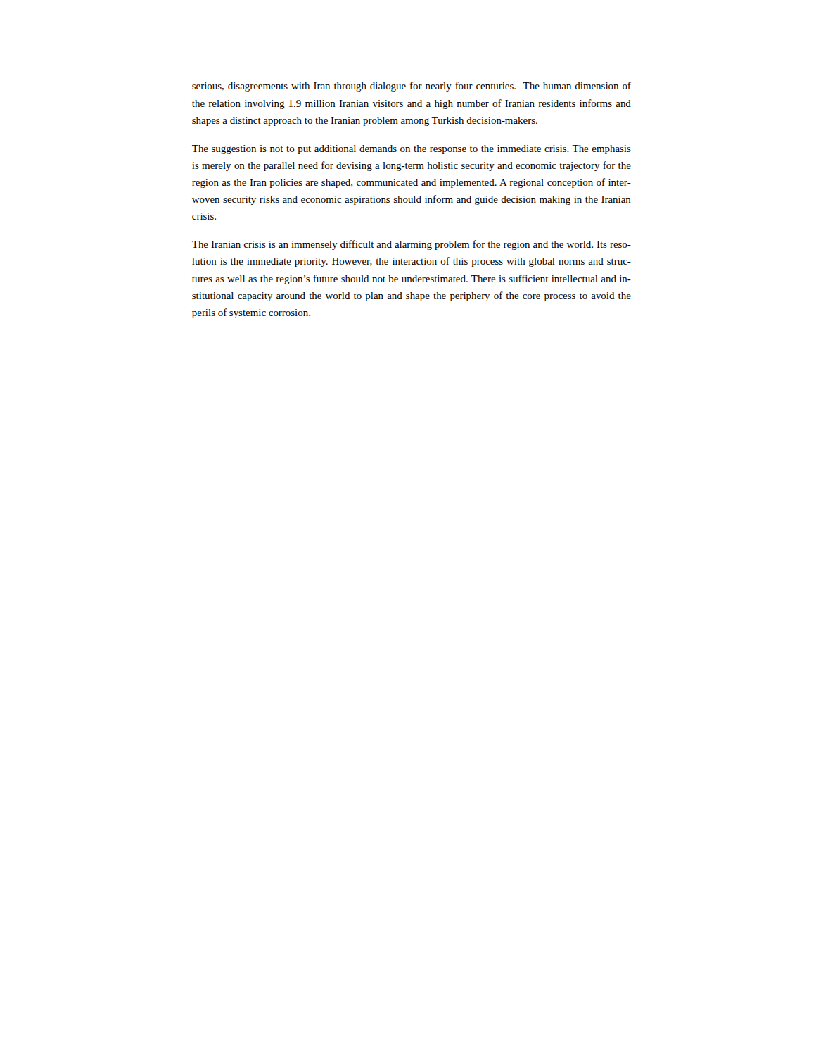serious, disagreements with Iran through dialogue for nearly four centuries. The human dimension of the relation involving 1.9 million Iranian visitors and a high number of Iranian residents informs and shapes a distinct approach to the Iranian problem among Turkish decision-makers.
The suggestion is not to put additional demands on the response to the immediate crisis. The emphasis is merely on the parallel need for devising a long-term holistic security and economic trajectory for the region as the Iran policies are shaped, communicated and implemented. A regional conception of interwoven security risks and economic aspirations should inform and guide decision making in the Iranian crisis.
The Iranian crisis is an immensely difficult and alarming problem for the region and the world. Its resolution is the immediate priority. However, the interaction of this process with global norms and structures as well as the region’s future should not be underestimated. There is sufficient intellectual and institutional capacity around the world to plan and shape the periphery of the core process to avoid the perils of systemic corrosion.